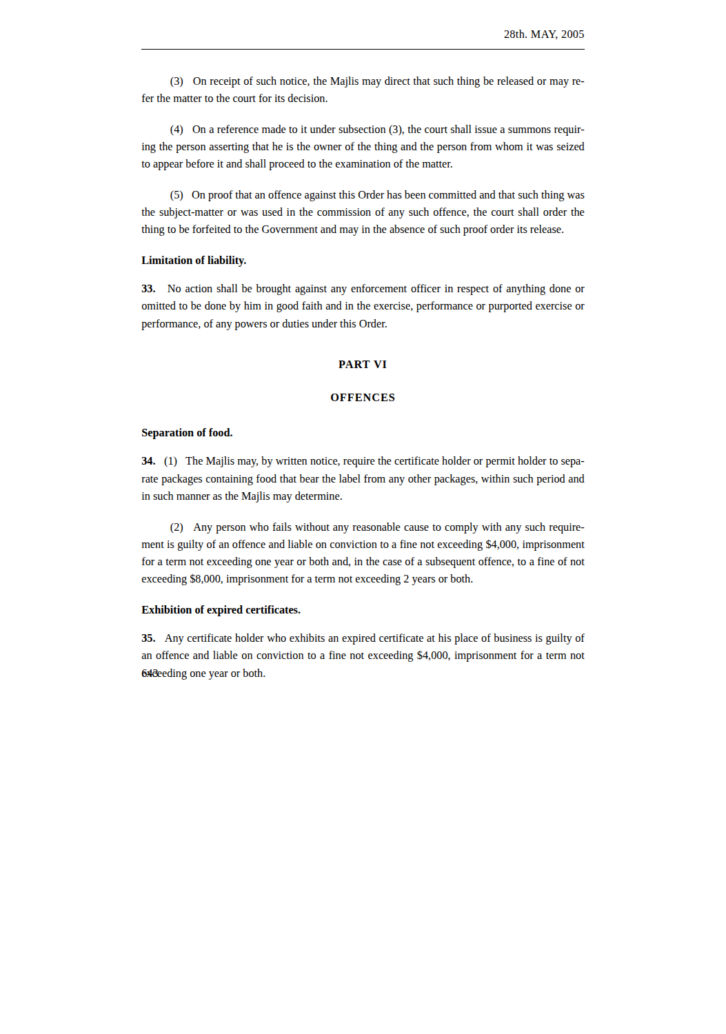28th. MAY, 2005
(3) On receipt of such notice, the Majlis may direct that such thing be released or may refer the matter to the court for its decision.
(4) On a reference made to it under subsection (3), the court shall issue a summons requiring the person asserting that he is the owner of the thing and the person from whom it was seized to appear before it and shall proceed to the examination of the matter.
(5) On proof that an offence against this Order has been committed and that such thing was the subject-matter or was used in the commission of any such offence, the court shall order the thing to be forfeited to the Government and may in the absence of such proof order its release.
Limitation of liability.
33. No action shall be brought against any enforcement officer in respect of anything done or omitted to be done by him in good faith and in the exercise, performance or purported exercise or performance, of any powers or duties under this Order.
PART VI
OFFENCES
Separation of food.
34. (1) The Majlis may, by written notice, require the certificate holder or permit holder to separate packages containing food that bear the label from any other packages, within such period and in such manner as the Majlis may determine.
(2) Any person who fails without any reasonable cause to comply with any such requirement is guilty of an offence and liable on conviction to a fine not exceeding $4,000, imprisonment for a term not exceeding one year or both and, in the case of a subsequent offence, to a fine of not exceeding $8,000, imprisonment for a term not exceeding 2 years or both.
Exhibition of expired certificates.
35. Any certificate holder who exhibits an expired certificate at his place of business is guilty of an offence and liable on conviction to a fine not exceeding $4,000, imprisonment for a term not exceeding one year or both.
643